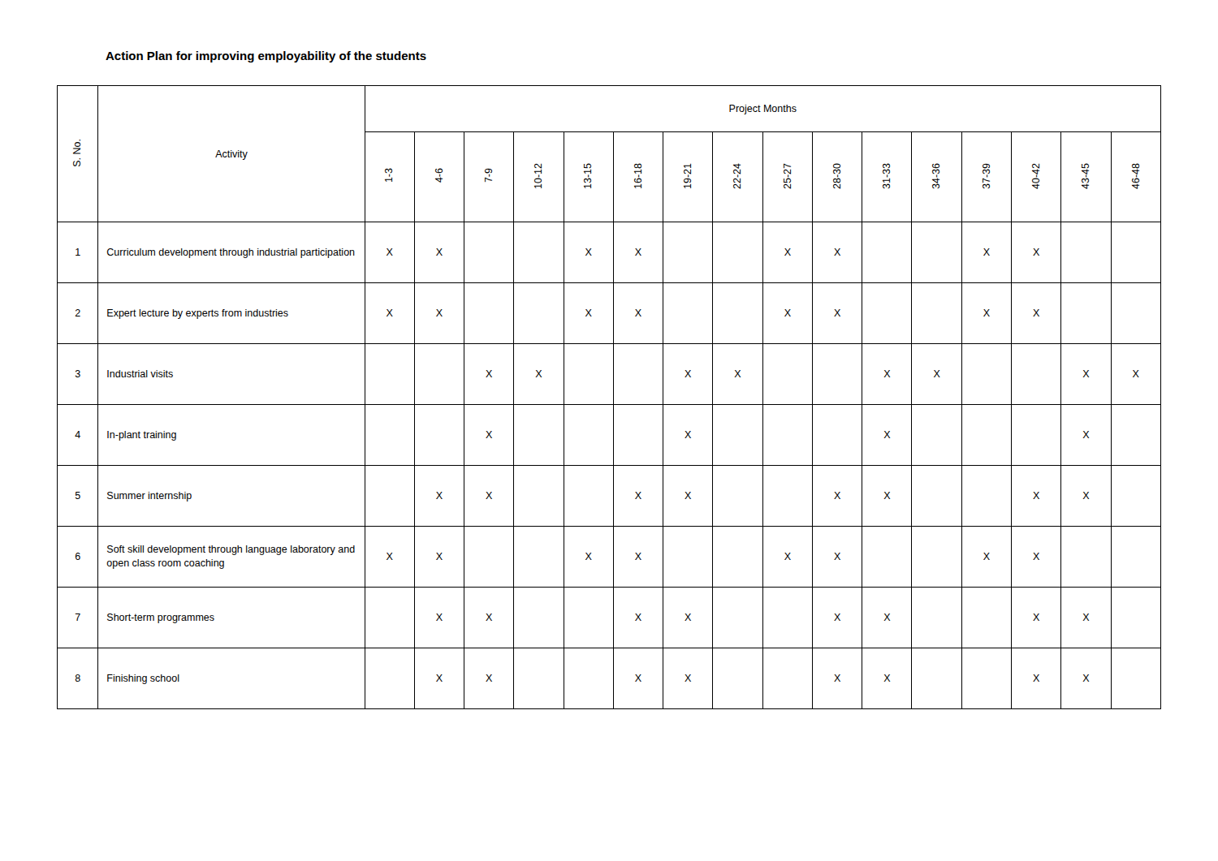Action Plan for improving employability of the students
| S. No. | Activity | Project Months |
| --- | --- | --- |
| 1-3 | 4-6 | 7-9 | 10-12 | 13-15 | 16-18 | 19-21 | 22-24 | 25-27 | 28-30 | 31-33 | 34-36 | 37-39 | 40-42 | 43-45 | 46-48 |
| 1 | Curriculum development through industrial participation | X | X | | | X | X | | | X | X | | | X | X | | |
| 2 | Expert lecture by experts from industries | X | X | | | X | X | | | X | X | | | X | X | | |
| 3 | Industrial visits | | | X | X | | | X | X | | | X | X | | | X | X |
| 4 | In-plant training | | | X | | | | X | | | | X | | | | X | |
| 5 | Summer internship | | X | X | | | X | X | | | X | X | | | X | X | |
| 6 | Soft skill development through language laboratory and open class room coaching | X | X | | | X | X | | | X | X | | | X | X | | |
| 7 | Short-term programmes | | X | X | | | X | X | | | X | X | | | X | X | |
| 8 | Finishing school | | X | X | | | X | X | | | X | X | | | X | X | |